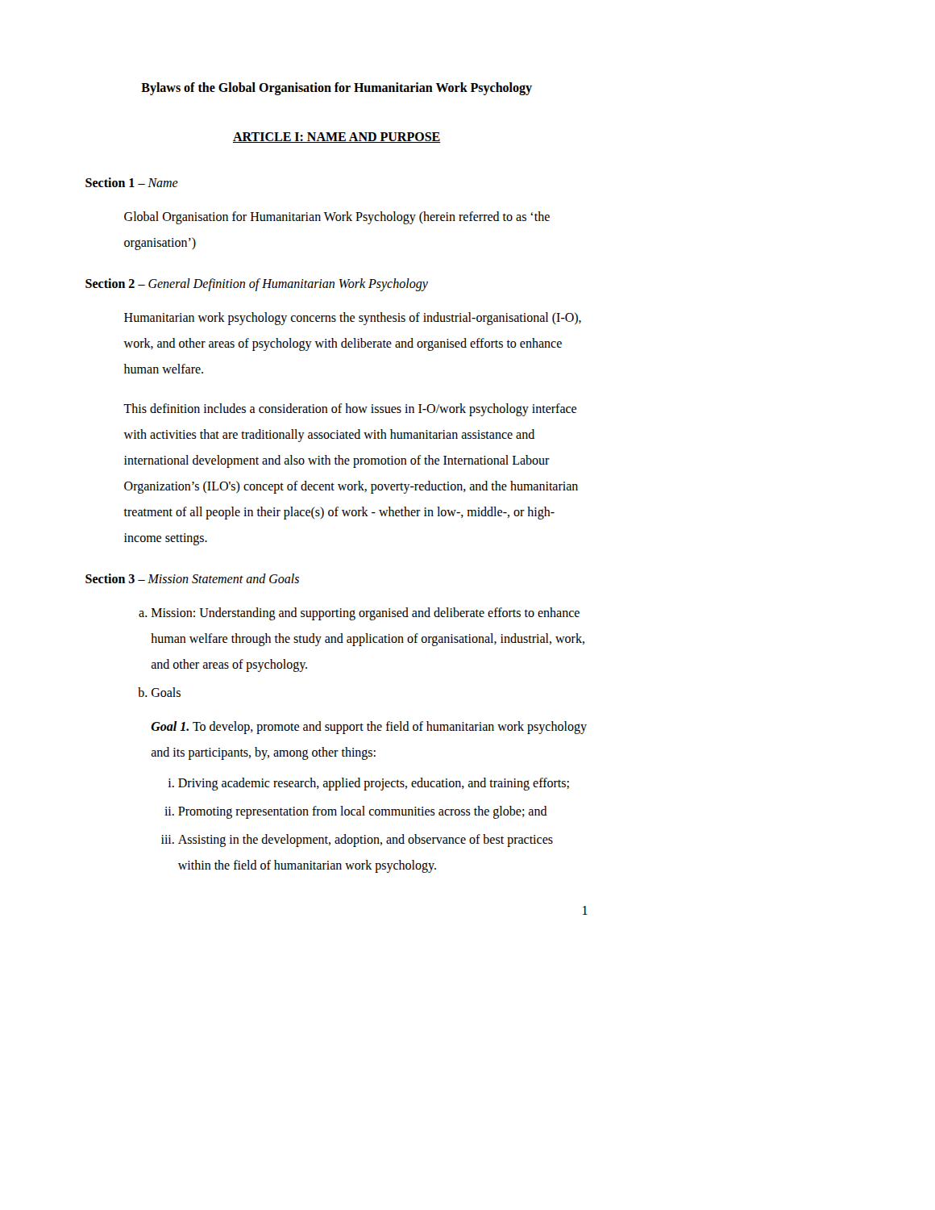Bylaws of the Global Organisation for Humanitarian Work Psychology
ARTICLE I: NAME AND PURPOSE
Section 1 – Name
Global Organisation for Humanitarian Work Psychology (herein referred to as ‘the organisation’)
Section 2 – General Definition of Humanitarian Work Psychology
Humanitarian work psychology concerns the synthesis of industrial-organisational (I-O), work, and other areas of psychology with deliberate and organised efforts to enhance human welfare.
This definition includes a consideration of how issues in I-O/work psychology interface with activities that are traditionally associated with humanitarian assistance and international development and also with the promotion of the International Labour Organization’s (ILO's) concept of decent work, poverty-reduction, and the humanitarian treatment of all people in their place(s) of work - whether in low-, middle-, or high-income settings.
Section 3 – Mission Statement and Goals
Mission: Understanding and supporting organised and deliberate efforts to enhance human welfare through the study and application of organisational, industrial, work, and other areas of psychology.
Goals
Goal 1. To develop, promote and support the field of humanitarian work psychology and its participants, by, among other things:
Driving academic research, applied projects, education, and training efforts;
Promoting representation from local communities across the globe; and
Assisting in the development, adoption, and observance of best practices within the field of humanitarian work psychology.
1